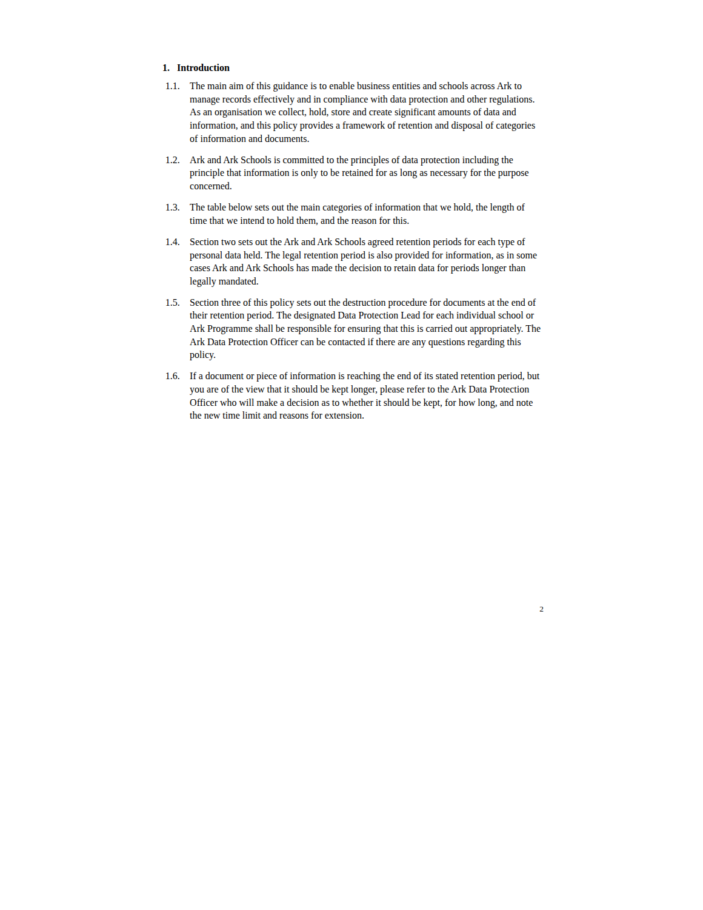1. Introduction
1.1.
The main aim of this guidance is to enable business entities and schools across Ark to manage records effectively and in compliance with data protection and other regulations. As an organisation we collect, hold, store and create significant amounts of data and information, and this policy provides a framework of retention and disposal of categories of information and documents.
1.2.
Ark and Ark Schools is committed to the principles of data protection including the principle that information is only to be retained for as long as necessary for the purpose concerned.
1.3.
The table below sets out the main categories of information that we hold, the length of time that we intend to hold them, and the reason for this.
1.4.
Section two sets out the Ark and Ark Schools agreed retention periods for each type of personal data held. The legal retention period is also provided for information, as in some cases Ark and Ark Schools has made the decision to retain data for periods longer than legally mandated.
1.5.
Section three of this policy sets out the destruction procedure for documents at the end of their retention period. The designated Data Protection Lead for each individual school or Ark Programme shall be responsible for ensuring that this is carried out appropriately. The Ark Data Protection Officer can be contacted if there are any questions regarding this policy.
1.6.
If a document or piece of information is reaching the end of its stated retention period, but you are of the view that it should be kept longer, please refer to the Ark Data Protection Officer who will make a decision as to whether it should be kept, for how long, and note the new time limit and reasons for extension.
2